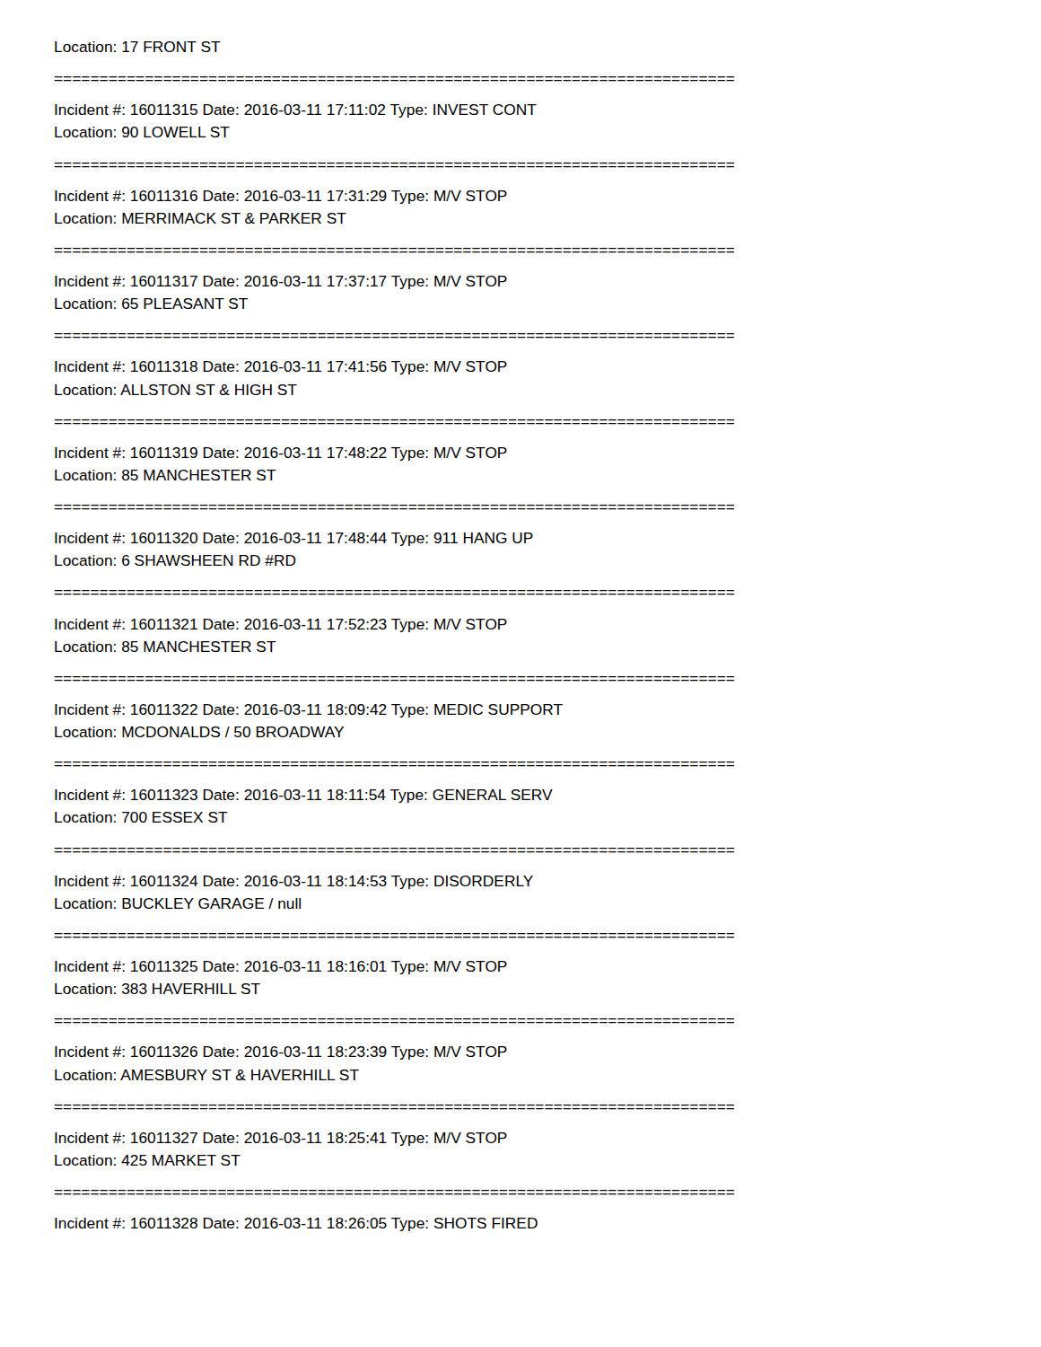Location: 17 FRONT ST
===========================================================================
Incident #: 16011315 Date: 2016-03-11 17:11:02 Type: INVEST CONT
Location: 90 LOWELL ST
===========================================================================
Incident #: 16011316 Date: 2016-03-11 17:31:29 Type: M/V STOP
Location: MERRIMACK ST & PARKER ST
===========================================================================
Incident #: 16011317 Date: 2016-03-11 17:37:17 Type: M/V STOP
Location: 65 PLEASANT ST
===========================================================================
Incident #: 16011318 Date: 2016-03-11 17:41:56 Type: M/V STOP
Location: ALLSTON ST & HIGH ST
===========================================================================
Incident #: 16011319 Date: 2016-03-11 17:48:22 Type: M/V STOP
Location: 85 MANCHESTER ST
===========================================================================
Incident #: 16011320 Date: 2016-03-11 17:48:44 Type: 911 HANG UP
Location: 6 SHAWSHEEN RD #RD
===========================================================================
Incident #: 16011321 Date: 2016-03-11 17:52:23 Type: M/V STOP
Location: 85 MANCHESTER ST
===========================================================================
Incident #: 16011322 Date: 2016-03-11 18:09:42 Type: MEDIC SUPPORT
Location: MCDONALDS / 50 BROADWAY
===========================================================================
Incident #: 16011323 Date: 2016-03-11 18:11:54 Type: GENERAL SERV
Location: 700 ESSEX ST
===========================================================================
Incident #: 16011324 Date: 2016-03-11 18:14:53 Type: DISORDERLY
Location: BUCKLEY GARAGE / null
===========================================================================
Incident #: 16011325 Date: 2016-03-11 18:16:01 Type: M/V STOP
Location: 383 HAVERHILL ST
===========================================================================
Incident #: 16011326 Date: 2016-03-11 18:23:39 Type: M/V STOP
Location: AMESBURY ST & HAVERHILL ST
===========================================================================
Incident #: 16011327 Date: 2016-03-11 18:25:41 Type: M/V STOP
Location: 425 MARKET ST
===========================================================================
Incident #: 16011328 Date: 2016-03-11 18:26:05 Type: SHOTS FIRED